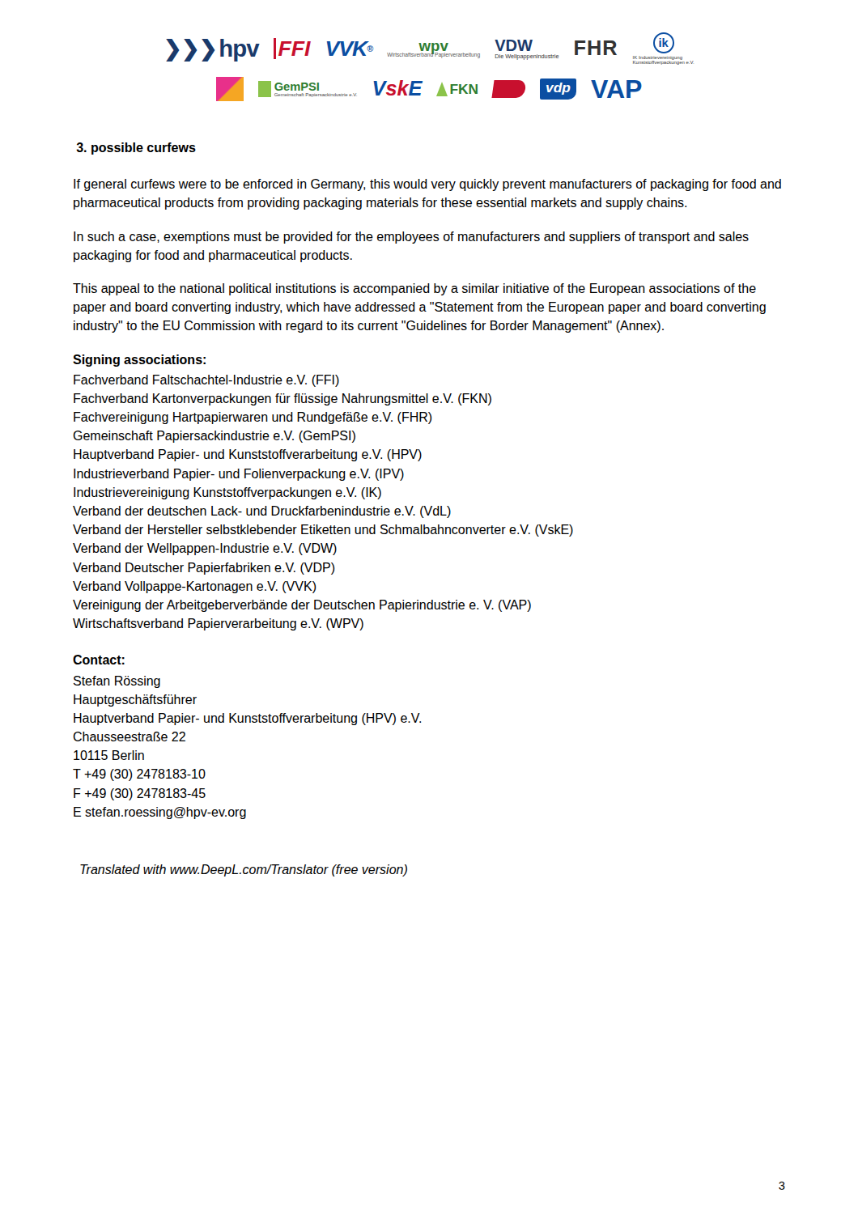❯❯❯hpv FFI VVK® wpvWirtschaftsverband Papierverarbeitung VDWDie Wellpappenindustrie FHR ik IK Industrievereinigung
Kunststoffverpackungen e.V.
GemPSIGemeinschaft Papiersackindustrie e.V. Vsk E FKN vdp VAP
possible curfews
If general curfews were to be enforced in Germany, this would very quickly prevent manufacturers of packaging for food and pharmaceutical products from providing packaging materials for these essential markets and supply chains.
In such a case, exemptions must be provided for the employees of manufacturers and suppliers of transport and sales packaging for food and pharmaceutical products.
This appeal to the national political institutions is accompanied by a similar initiative of the European associations of the paper and board converting industry, which have addressed a "Statement from the European paper and board converting industry" to the EU Commission with regard to its current "Guidelines for Border Management" (Annex).
Signing associations:
Fachverband Faltschachtel-Industrie e.V. (FFI)
Fachverband Kartonverpackungen für flüssige Nahrungsmittel e.V. (FKN)
Fachvereinigung Hartpapierwaren und Rundgefäße e.V. (FHR)
Gemeinschaft Papiersackindustrie e.V. (GemPSI)
Hauptverband Papier- und Kunststoffverarbeitung e.V. (HPV)
Industrieverband Papier- und Folienverpackung e.V. (IPV)
Industrievereinigung Kunststoffverpackungen e.V. (IK)
Verband der deutschen Lack- und Druckfarbenindustrie e.V. (VdL)
Verband der Hersteller selbstklebender Etiketten und Schmalbahnconverter e.V. (VskE)
Verband der Wellpappen-Industrie e.V. (VDW)
Verband Deutscher Papierfabriken e.V. (VDP)
Verband Vollpappe-Kartonagen e.V. (VVK)
Vereinigung der Arbeitgeberverbände der Deutschen Papierindustrie e. V. (VAP)
Wirtschaftsverband Papierverarbeitung e.V. (WPV)
Contact:
Stefan Rössing
Hauptgeschäftsführer
Hauptverband Papier- und Kunststoffverarbeitung (HPV) e.V.
Chausseestraße 22
10115 Berlin
T +49 (30) 2478183-10
F +49 (30) 2478183-45
E stefan.roessing@hpv-ev.org
Translated with www.DeepL.com/Translator (free version)
3